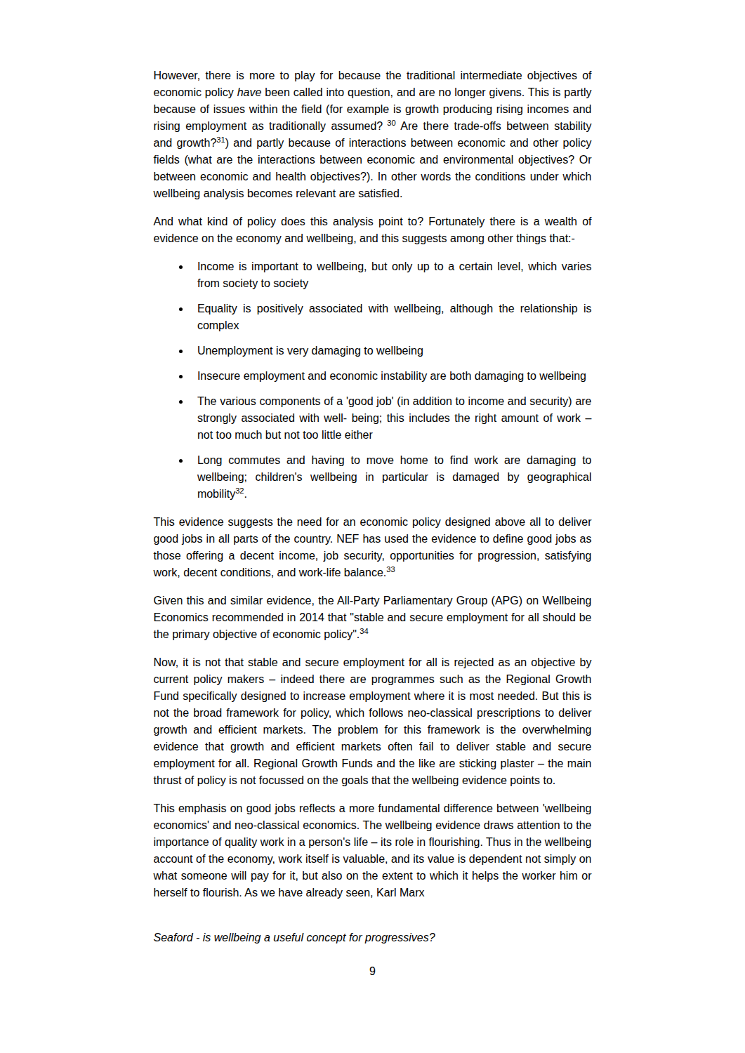However, there is more to play for because the traditional intermediate objectives of economic policy have been called into question, and are no longer givens. This is partly because of issues within the field (for example is growth producing rising incomes and rising employment as traditionally assumed? 30 Are there trade-offs between stability and growth?31) and partly because of interactions between economic and other policy fields (what are the interactions between economic and environmental objectives? Or between economic and health objectives?). In other words the conditions under which wellbeing analysis becomes relevant are satisfied.
And what kind of policy does this analysis point to? Fortunately there is a wealth of evidence on the economy and wellbeing, and this suggests among other things that:-
Income is important to wellbeing, but only up to a certain level, which varies from society to society
Equality is positively associated with wellbeing, although the relationship is complex
Unemployment is very damaging to wellbeing
Insecure employment and economic instability are both damaging to wellbeing
The various components of a 'good job' (in addition to income and security) are strongly associated with well- being; this includes the right amount of work – not too much but not too little either
Long commutes and having to move home to find work are damaging to wellbeing; children's wellbeing in particular is damaged by geographical mobility32.
This evidence suggests the need for an economic policy designed above all to deliver good jobs in all parts of the country. NEF has used the evidence to define good jobs as those offering a decent income, job security, opportunities for progression, satisfying work, decent conditions, and work-life balance.33
Given this and similar evidence, the All-Party Parliamentary Group (APG) on Wellbeing Economics recommended in 2014 that "stable and secure employment for all should be the primary objective of economic policy".34
Now, it is not that stable and secure employment for all is rejected as an objective by current policy makers – indeed there are programmes such as the Regional Growth Fund specifically designed to increase employment where it is most needed. But this is not the broad framework for policy, which follows neo-classical prescriptions to deliver growth and efficient markets. The problem for this framework is the overwhelming evidence that growth and efficient markets often fail to deliver stable and secure employment for all. Regional Growth Funds and the like are sticking plaster – the main thrust of policy is not focussed on the goals that the wellbeing evidence points to.
This emphasis on good jobs reflects a more fundamental difference between 'wellbeing economics' and neo-classical economics. The wellbeing evidence draws attention to the importance of quality work in a person's life – its role in flourishing. Thus in the wellbeing account of the economy, work itself is valuable, and its value is dependent not simply on what someone will pay for it, but also on the extent to which it helps the worker him or herself to flourish. As we have already seen, Karl Marx
Seaford - is wellbeing a useful concept for progressives?
9